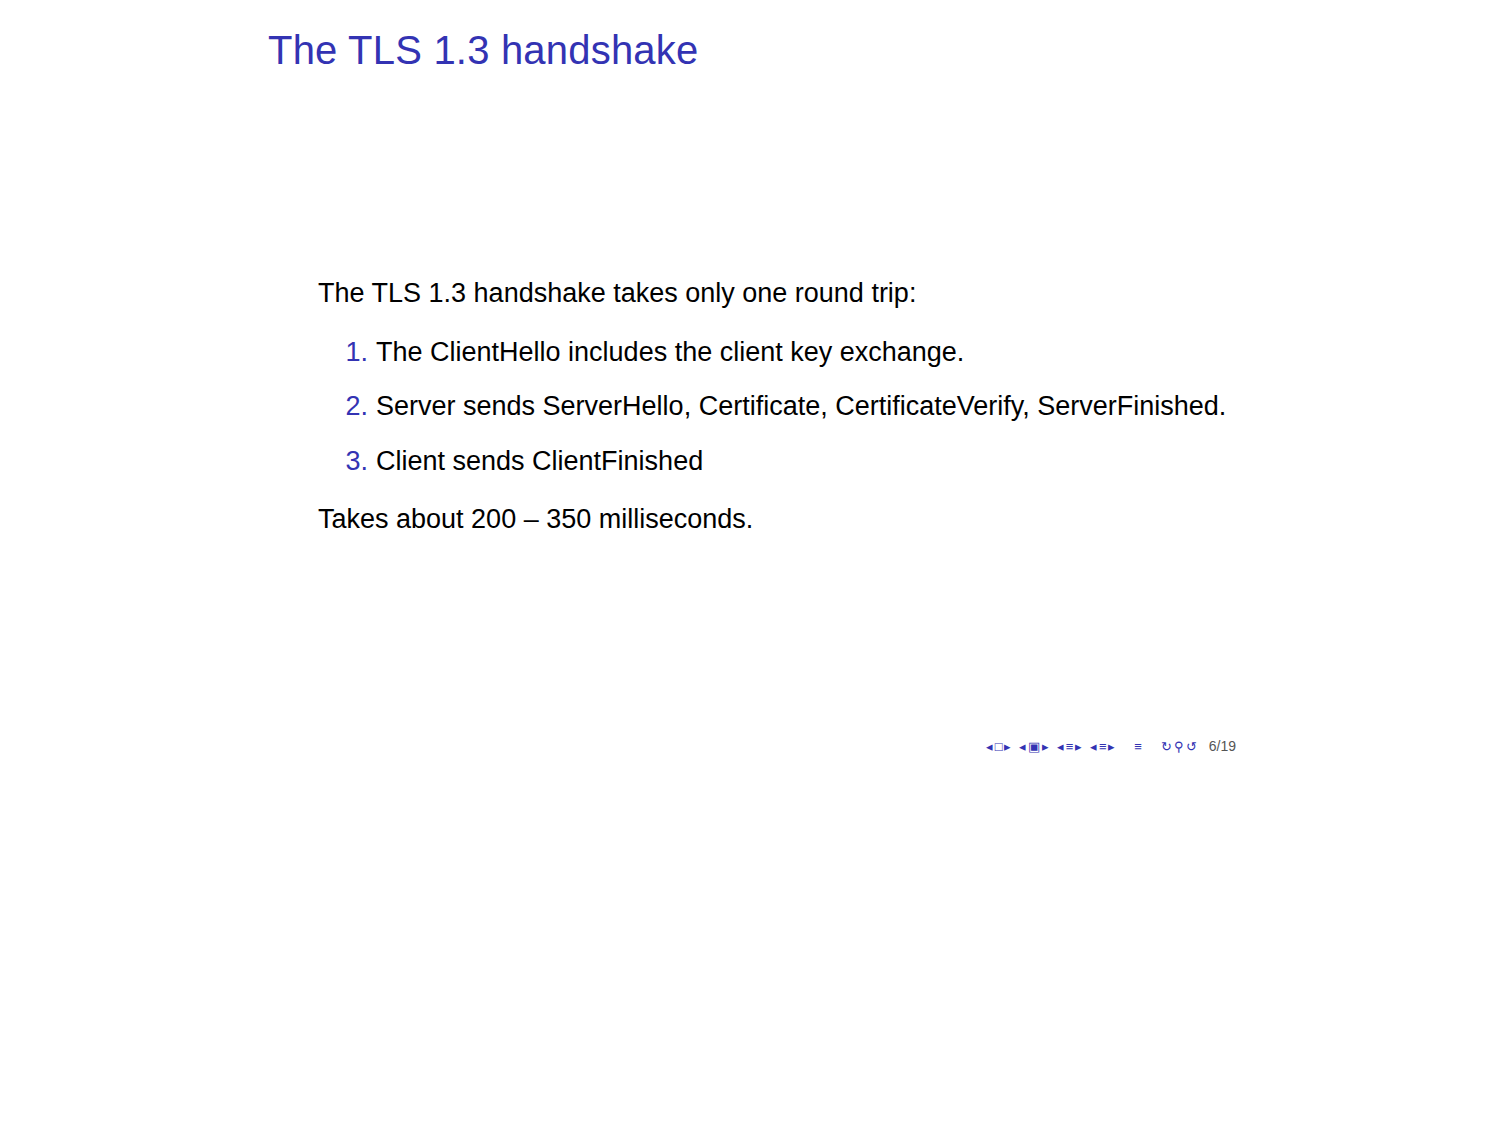The TLS 1.3 handshake
The TLS 1.3 handshake takes only one round trip:
The ClientHello includes the client key exchange.
Server sends ServerHello, Certificate, CertificateVerify, ServerFinished.
Client sends ClientFinished
Takes about 200 – 350 milliseconds.
◂□▸ ◂▣▸ ◂≡▸ ◂≡▸ ≡ ↻⚲↺ 6/19